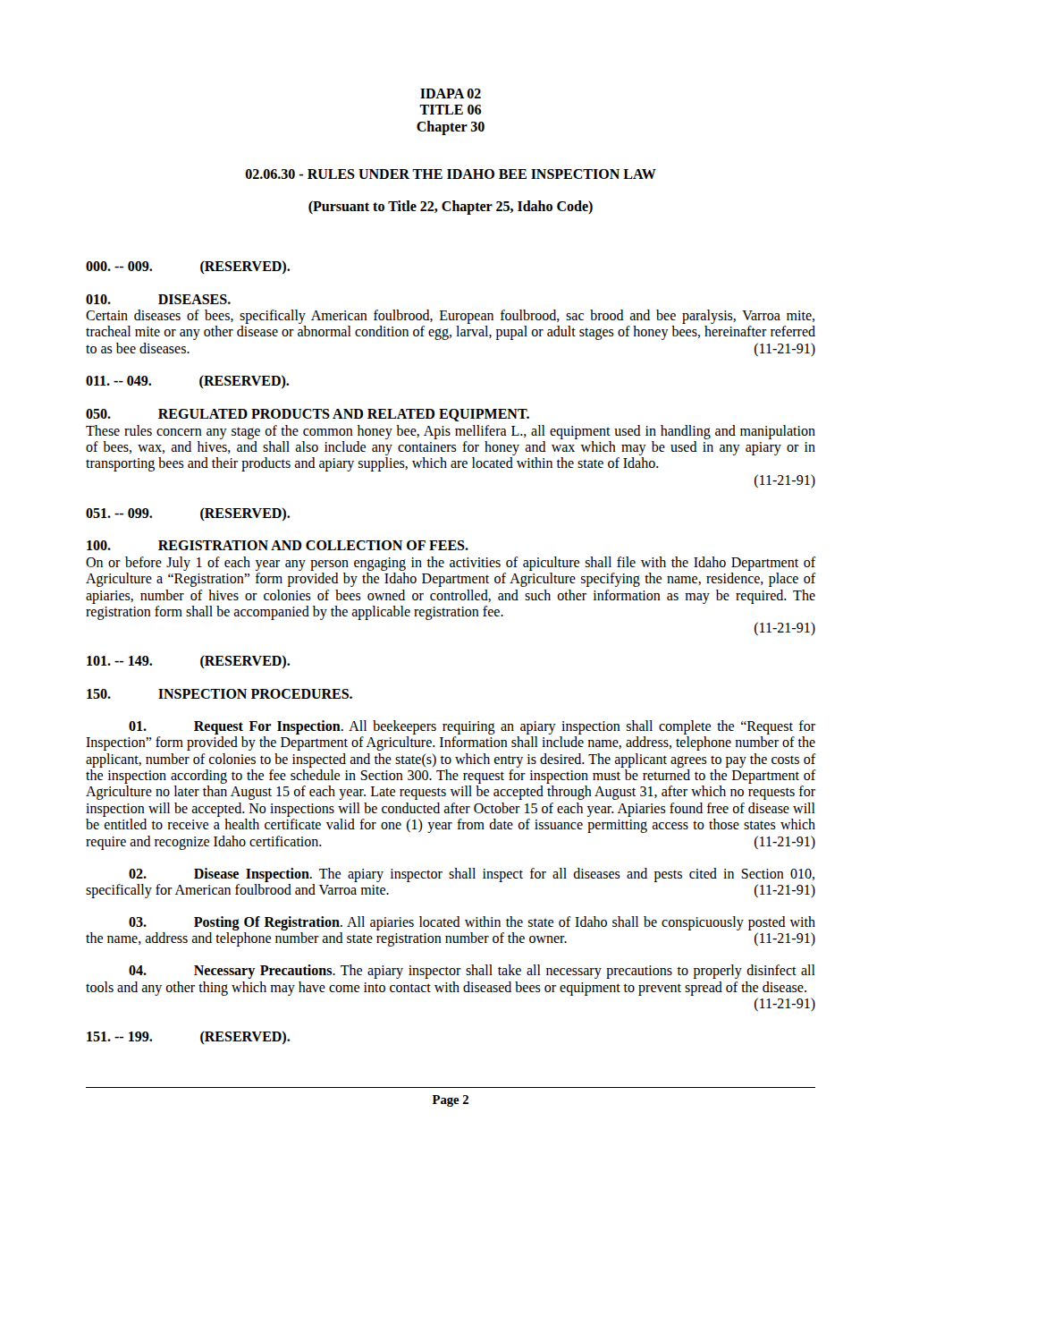IDAPA 02 TITLE 06 Chapter 30
02.06.30 - RULES UNDER THE IDAHO BEE INSPECTION LAW
(Pursuant to Title 22, Chapter 25, Idaho Code)
000. -- 009. (RESERVED).
010. DISEASES.
Certain diseases of bees, specifically American foulbrood, European foulbrood, sac brood and bee paralysis, Varroa mite, tracheal mite or any other disease or abnormal condition of egg, larval, pupal or adult stages of honey bees, hereinafter referred to as bee diseases.(11-21-91)
011. -- 049. (RESERVED).
050. REGULATED PRODUCTS AND RELATED EQUIPMENT.
These rules concern any stage of the common honey bee, Apis mellifera L., all equipment used in handling and manipulation of bees, wax, and hives, and shall also include any containers for honey and wax which may be used in any apiary or in transporting bees and their products and apiary supplies, which are located within the state of Idaho.
(11-21-91)
051. -- 099. (RESERVED).
100. REGISTRATION AND COLLECTION OF FEES.
On or before July 1 of each year any person engaging in the activities of apiculture shall file with the Idaho Department of Agriculture a “Registration” form provided by the Idaho Department of Agriculture specifying the name, residence, place of apiaries, number of hives or colonies of bees owned or controlled, and such other information as may be required. The registration form shall be accompanied by the applicable registration fee.
(11-21-91)
101. -- 149. (RESERVED).
150. INSPECTION PROCEDURES.
01. Request For Inspection. All beekeepers requiring an apiary inspection shall complete the “Request for Inspection” form provided by the Department of Agriculture. Information shall include name, address, telephone number of the applicant, number of colonies to be inspected and the state(s) to which entry is desired. The applicant agrees to pay the costs of the inspection according to the fee schedule in Section 300. The request for inspection must be returned to the Department of Agriculture no later than August 15 of each year. Late requests will be accepted through August 31, after which no requests for inspection will be accepted. No inspections will be conducted after October 15 of each year. Apiaries found free of disease will be entitled to receive a health certificate valid for one (1) year from date of issuance permitting access to those states which require and recognize Idaho certification.(11-21-91)
02. Disease Inspection. The apiary inspector shall inspect for all diseases and pests cited in Section 010, specifically for American foulbrood and Varroa mite.(11-21-91)
03. Posting Of Registration. All apiaries located within the state of Idaho shall be conspicuously posted with the name, address and telephone number and state registration number of the owner.(11-21-91)
04. Necessary Precautions. The apiary inspector shall take all necessary precautions to properly disinfect all tools and any other thing which may have come into contact with diseased bees or equipment to prevent spread of the disease.(11-21-91)
151. -- 199. (RESERVED).
Page 2